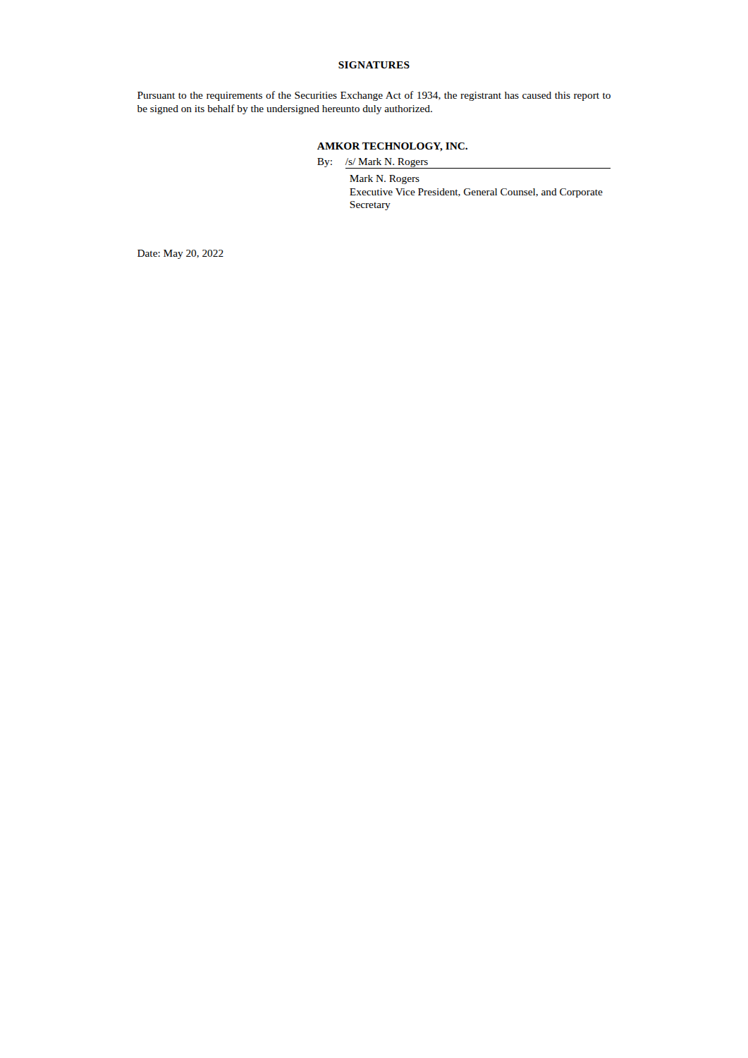SIGNATURES
Pursuant to the requirements of the Securities Exchange Act of 1934, the registrant has caused this report to be signed on its behalf by the undersigned hereunto duly authorized.
AMKOR TECHNOLOGY, INC.
| By: | /s/ Mark N. Rogers |
Mark N. Rogers
Executive Vice President, General Counsel, and Corporate Secretary
Date: May 20, 2022